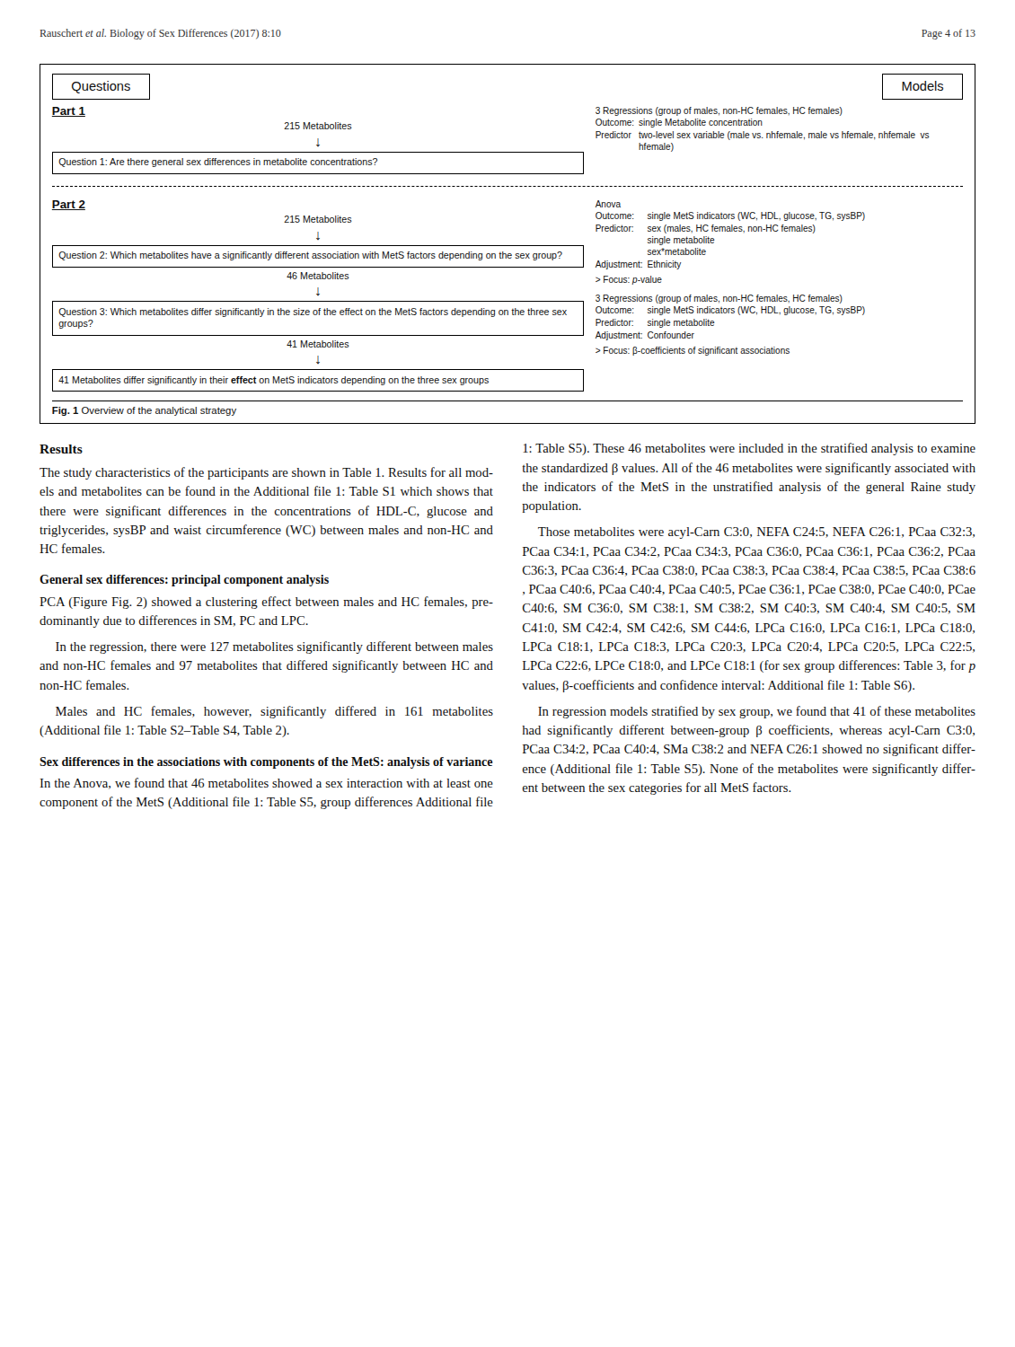Rauschert et al. Biology of Sex Differences (2017) 8:10
Page 4 of 13
Questions
Models
Part 1
215 Metabolites
↓
Question 1: Are there general sex differences in metabolite concentrations?
3 Regressions (group of males, non-HC females, HC females)
| Outcome: | single Metabolite concentration |
| Predictor | two-level sex variable (male vs. nhfemale, male vs hfemale, nhfemale vs hfemale) |
Part 2
215 Metabolites
↓
Question 2: Which metabolites have a significantly different association with MetS factors depending on the sex group?
46 Metabolites
↓
Question 3: Which metabolites differ significantly in the size of the effect on the MetS factors depending on the three sex groups?
41 Metabolites
↓
41 Metabolites differ significantly in their effect on MetS indicators depending on the three sex groups
Anova
| Outcome: | single MetS indicators (WC, HDL, glucose, TG, sysBP) |
| Predictor: | sex (males, HC females, non-HC females) single metabolite sex*metabolite |
| Adjustment: | Ethnicity |
> Focus: p-value
3 Regressions (group of males, non-HC females, HC females)
| Outcome: | single MetS indicators (WC, HDL, glucose, TG, sysBP) |
| Predictor: | single metabolite |
| Adjustment: | Confounder |
> Focus: β-coefficients of significant associations
Fig. 1 Overview of the analytical strategy
Results
The study characteristics of the participants are shown in Table 1. Results for all models and metabolites can be found in the Additional file 1: Table S1 which shows that there were significant differences in the concentrations of HDL-C, glucose and triglycerides, sysBP and waist circumference (WC) between males and non-HC and HC females.
General sex differences: principal component analysis
PCA (Figure Fig. 2) showed a clustering effect between males and HC females, predominantly due to differences in SM, PC and LPC.
In the regression, there were 127 metabolites significantly different between males and non-HC females and 97 metabolites that differed significantly between HC and non-HC females.
Males and HC females, however, significantly differed in 161 metabolites (Additional file 1: Table S2–Table S4, Table 2).
Sex differences in the associations with components of the MetS: analysis of variance
In the Anova, we found that 46 metabolites showed a sex interaction with at least one component of the MetS (Additional file 1: Table S5, group differences Additional file 1: Table S5). These 46 metabolites were included in the stratified analysis to examine the standardized β values. All of the 46 metabolites were significantly associated with the indicators of the MetS in the unstratified analysis of the general Raine study population.
Those metabolites were acyl-Carn C3:0, NEFA C24:5, NEFA C26:1, PCaa C32:3, PCaa C34:1, PCaa C34:2, PCaa C34:3, PCaa C36:0, PCaa C36:1, PCaa C36:2, PCaa C36:3, PCaa C36:4, PCaa C38:0, PCaa C38:3, PCaa C38:4, PCaa C38:5, PCaa C38:6 , PCaa C40:6, PCaa C40:4, PCaa C40:5, PCae C36:1, PCae C38:0, PCae C40:0, PCae C40:6, SM C36:0, SM C38:1, SM C38:2, SM C40:3, SM C40:4, SM C40:5, SM C41:0, SM C42:4, SM C42:6, SM C44:6, LPCa C16:0, LPCa C16:1, LPCa C18:0, LPCa C18:1, LPCa C18:3, LPCa C20:3, LPCa C20:4, LPCa C20:5, LPCa C22:5, LPCa C22:6, LPCe C18:0, and LPCe C18:1 (for sex group differences: Table 3, for p values, β-coefficients and confidence interval: Additional file 1: Table S6).
In regression models stratified by sex group, we found that 41 of these metabolites had significantly different between-group β coefficients, whereas acyl-Carn C3:0, PCaa C34:2, PCaa C40:4, SMa C38:2 and NEFA C26:1 showed no significant difference (Additional file 1: Table S5). None of the metabolites were significantly different between the sex categories for all MetS factors.